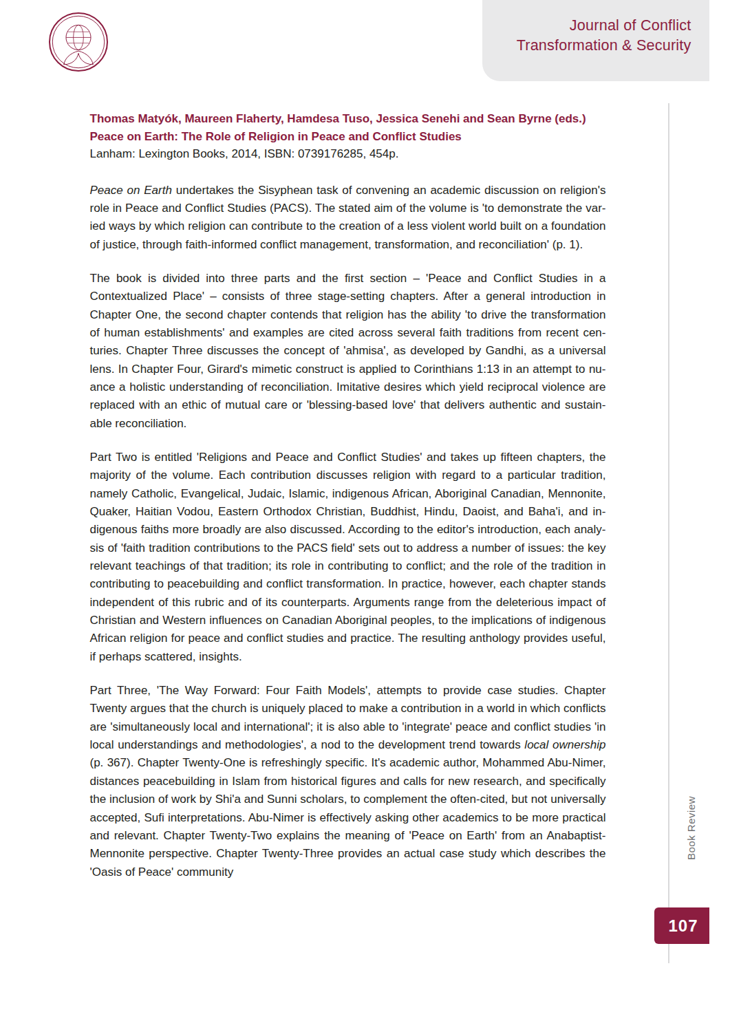Journal of Conflict Transformation & Security
Book Review
107
Thomas Matyók, Maureen Flaherty, Hamdesa Tuso, Jessica Senehi and Sean Byrne (eds.) Peace on Earth: The Role of Religion in Peace and Conflict Studies Lanham: Lexington Books, 2014, ISBN: 0739176285, 454p.
Peace on Earth undertakes the Sisyphean task of convening an academic discussion on religion's role in Peace and Conflict Studies (PACS). The stated aim of the volume is 'to demonstrate the varied ways by which religion can contribute to the creation of a less violent world built on a foundation of justice, through faith-informed conflict management, transformation, and reconciliation' (p. 1).
The book is divided into three parts and the first section – 'Peace and Conflict Studies in a Contextualized Place' – consists of three stage-setting chapters. After a general introduction in Chapter One, the second chapter contends that religion has the ability 'to drive the transformation of human establishments' and examples are cited across several faith traditions from recent centuries. Chapter Three discusses the concept of 'ahmisa', as developed by Gandhi, as a universal lens. In Chapter Four, Girard's mimetic construct is applied to Corinthians 1:13 in an attempt to nuance a holistic understanding of reconciliation. Imitative desires which yield reciprocal violence are replaced with an ethic of mutual care or 'blessing-based love' that delivers authentic and sustainable reconciliation.
Part Two is entitled 'Religions and Peace and Conflict Studies' and takes up fifteen chapters, the majority of the volume. Each contribution discusses religion with regard to a particular tradition, namely Catholic, Evangelical, Judaic, Islamic, indigenous African, Aboriginal Canadian, Mennonite, Quaker, Haitian Vodou, Eastern Orthodox Christian, Buddhist, Hindu, Daoist, and Baha'i, and indigenous faiths more broadly are also discussed. According to the editor's introduction, each analysis of 'faith tradition contributions to the PACS field' sets out to address a number of issues: the key relevant teachings of that tradition; its role in contributing to conflict; and the role of the tradition in contributing to peacebuilding and conflict transformation. In practice, however, each chapter stands independent of this rubric and of its counterparts. Arguments range from the deleterious impact of Christian and Western influences on Canadian Aboriginal peoples, to the implications of indigenous African religion for peace and conflict studies and practice. The resulting anthology provides useful, if perhaps scattered, insights.
Part Three, 'The Way Forward: Four Faith Models', attempts to provide case studies. Chapter Twenty argues that the church is uniquely placed to make a contribution in a world in which conflicts are 'simultaneously local and international'; it is also able to 'integrate' peace and conflict studies 'in local understandings and methodologies', a nod to the development trend towards local ownership (p. 367). Chapter Twenty-One is refreshingly specific. It's academic author, Mohammed Abu-Nimer, distances peacebuilding in Islam from historical figures and calls for new research, and specifically the inclusion of work by Shi'a and Sunni scholars, to complement the often-cited, but not universally accepted, Sufi interpretations. Abu-Nimer is effectively asking other academics to be more practical and relevant. Chapter Twenty-Two explains the meaning of 'Peace on Earth' from an Anabaptist-Mennonite perspective. Chapter Twenty-Three provides an actual case study which describes the 'Oasis of Peace' community